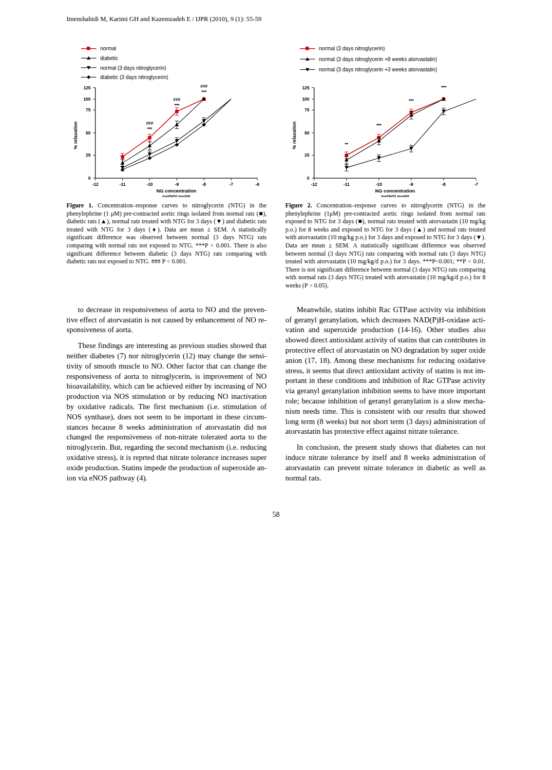Imenshahidi M, Karimi GH and Kazemzadeh E / IJPR (2010), 9 (1): 55-59
normal diabetic normal (3 days nitroglycerin) diabetic (3 days nitroglycerin) 0 25 50 75 100 125 -12 -11 -10 -9 -8 -7 -6 % relaxation NG concentration log[NG] mol/lit ### *** ### *** ### ***
Figure 1. Concentration–response curves to nitroglycerin (NTG) in the phenylephrine (1 μM) pre-contracted aortic rings isolated from normal rats (■), diabetic rats (▲), normal rats treated with NTG for 3 days (▼) and diabetic rats treated with NTG for 3 days (♦). Data are mean ± SEM. A statistically significant difference was observed between normal (3 days NTG) rats comparing with normal rats not exposed to NTG. ***P < 0.001. There is also significant difference between diabetic (3 days NTG) rats comparing with diabetic rats not exposed to NTG. ### P < 0.001.
normal (3 days nitroglycerin) normal (3 days nitroglycerin +8 weeks atorvastatin) normal (3 days nitroglycerin +3 weeks atorvastatin) 0 25 50 75 100 125 -12 -11 -10 -9 -8 -7 % relaxation NG concentration log[NG] mol/lit ** *** *** ***
Figure 2. Concentration–response curves to nitroglycerin (NTG) in the phenylephrine (1μM) pre-contracted aortic rings isolated from normal rats exposed to NTG for 3 days (■), normal rats treated with atorvastatin (10 mg/kg p.o.) for 8 weeks and exposed to NTG for 3 days (▲) and normal rats treated with atorvastatin (10 mg/kg p.o.) for 3 days and exposed to NTG for 3 days (▼). Data are mean ± SEM. A statistically significant difference was observed between normal (3 days NTG) rats comparing with normal rats (3 days NTG) treated with atorvastatin (10 mg/kg/d p.o.) for 3 days. ***P<0.001; **P < 0.01. There is not significant difference between normal (3 days NTG) rats comparing with normal rats (3 days NTG) treated with atorvastatin (10 mg/kg/d p.o.) for 8 weeks (P > 0.05).
to decrease in responsiveness of aorta to NO and the preventive effect of atorvastatin is not caused by enhancement of NO responsiveness of aorta.
These findings are interesting as previous studies showed that neither diabetes (7) nor nitroglycerin (12) may change the sensitivity of smooth muscle to NO. Other factor that can change the responsiveness of aorta to nitroglycerin, is improvement of NO bioavailability, which can be achieved either by increasing of NO production via NOS stimulation or by reducing NO inactivation by oxidative radicals. The first mechanism (i.e. stimulation of NOS synthase), does not seem to be important in these circumstances because 8 weeks administration of atorvastatin did not changed the responsiveness of non-nitrate tolerated aorta to the nitroglycerin. But, regarding the second mechanism (i.e. reducing oxidative stress), it is reprted that nitrate tolerance increases super oxide production. Statins impede the production of superoxide anion via eNOS pathway (4).
Meanwhile, statins inhibit Rac GTPase activity via inhibition of geranyl geranylation, which decreases NAD(P)H-oxidase activation and superoxide production (14-16). Other studies also showed direct antioxidant activity of statins that can contributes in protective effect of atorvastatin on NO degradation by super oxide anion (17, 18). Among these mechanisms for reducing oxidative stress, it seems that direct antioxidant activity of statins is not important in these conditions and inhibition of Rac GTPase activity via geranyl geranylation inhibition seems to have more important role; because inhibition of geranyl geranylation is a slow mechanism needs time. This is consistent with our results that showed long term (8 weeks) but not short term (3 days) administration of atorvastatin has protective effect against nitrate tolerance.
In conclusion, the present study shows that diabetes can not induce nitrate tolerance by itself and 8 weeks administration of atorvastatin can prevent nitrate tolerance in diabetic as well as normal rats.
58